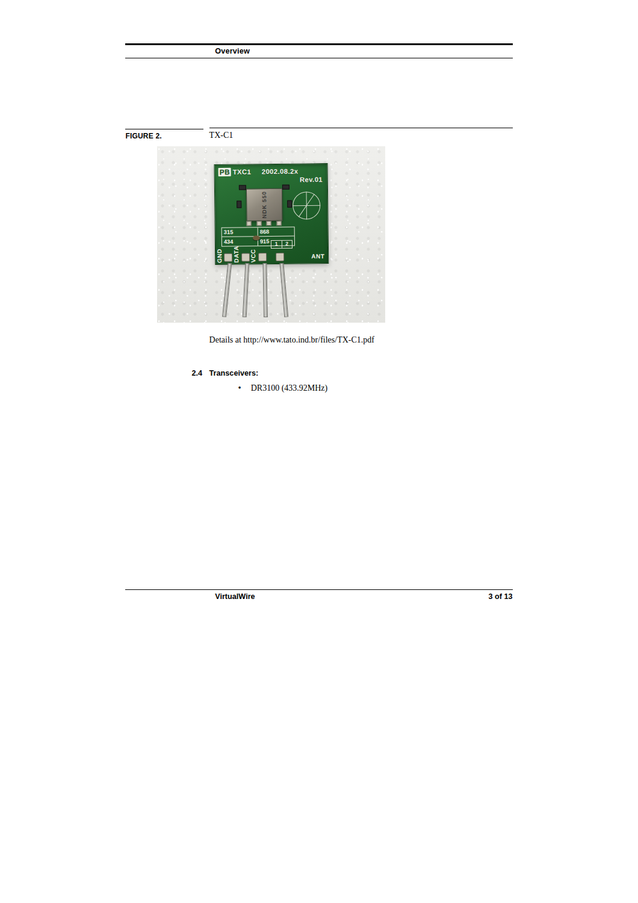Overview
FIGURE 2.
TX-C1
PB TXC1 2002.08.2x Rev.01
NDK 550
315
868
434
915
12
GND DATA VCC ANT
Details at http://www.tato.ind.br/files/TX-C1.pdf
2.4
Transceivers:
DR3100 (433.92MHz)
VirtualWire 3 of 13